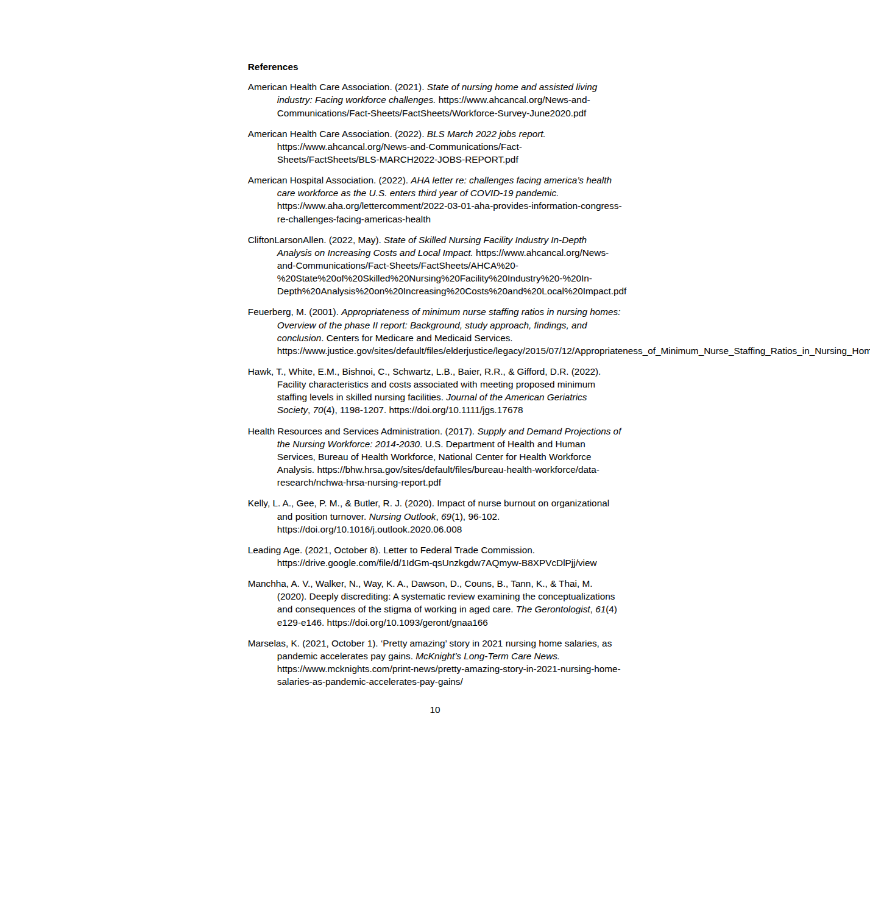References
American Health Care Association. (2021). State of nursing home and assisted living industry: Facing workforce challenges. https://www.ahcancal.org/News-and-Communications/Fact-Sheets/FactSheets/Workforce-Survey-June2020.pdf
American Health Care Association. (2022). BLS March 2022 jobs report. https://www.ahcancal.org/News-and-Communications/Fact-Sheets/FactSheets/BLS-MARCH2022-JOBS-REPORT.pdf
American Hospital Association. (2022). AHA letter re: challenges facing america’s health care workforce as the U.S. enters third year of COVID-19 pandemic. https://www.aha.org/lettercomment/2022-03-01-aha-provides-information-congress-re-challenges-facing-americas-health
CliftonLarsonAllen. (2022, May). State of Skilled Nursing Facility Industry In-Depth Analysis on Increasing Costs and Local Impact. https://www.ahcancal.org/News-and-Communications/Fact-Sheets/FactSheets/AHCA%20-%20State%20of%20Skilled%20Nursing%20Facility%20Industry%20-%20In-Depth%20Analysis%20on%20Increasing%20Costs%20and%20Local%20Impact.pdf
Feuerberg, M. (2001). Appropriateness of minimum nurse staffing ratios in nursing homes: Overview of the phase II report: Background, study approach, findings, and conclusion. Centers for Medicare and Medicaid Services. https://www.justice.gov/sites/default/files/elderjustice/legacy/2015/07/12/Appropriateness_of_Minimum_Nurse_Staffing_Ratios_in_Nursing_Homes.pdf
Hawk, T., White, E.M., Bishnoi, C., Schwartz, L.B., Baier, R.R., & Gifford, D.R. (2022). Facility characteristics and costs associated with meeting proposed minimum staffing levels in skilled nursing facilities. Journal of the American Geriatrics Society, 70(4), 1198-1207. https://doi.org/10.1111/jgs.17678
Health Resources and Services Administration. (2017). Supply and Demand Projections of the Nursing Workforce: 2014-2030. U.S. Department of Health and Human Services, Bureau of Health Workforce, National Center for Health Workforce Analysis. https://bhw.hrsa.gov/sites/default/files/bureau-health-workforce/data-research/nchwa-hrsa-nursing-report.pdf
Kelly, L. A., Gee, P. M., & Butler, R. J. (2020). Impact of nurse burnout on organizational and position turnover. Nursing Outlook, 69(1), 96-102. https://doi.org/10.1016/j.outlook.2020.06.008
Leading Age. (2021, October 8). Letter to Federal Trade Commission. https://drive.google.com/file/d/1IdGm-qsUnzkgdw7AQmyw-B8XPVcDlPjj/view
Manchha, A. V., Walker, N., Way, K. A., Dawson, D., Couns, B., Tann, K., & Thai, M. (2020). Deeply discrediting: A systematic review examining the conceptualizations and consequences of the stigma of working in aged care. The Gerontologist, 61(4) e129-e146. https://doi.org/10.1093/geront/gnaa166
Marselas, K. (2021, October 1). ‘Pretty amazing’ story in 2021 nursing home salaries, as pandemic accelerates pay gains. McKnight’s Long-Term Care News. https://www.mcknights.com/print-news/pretty-amazing-story-in-2021-nursing-home-salaries-as-pandemic-accelerates-pay-gains/
10